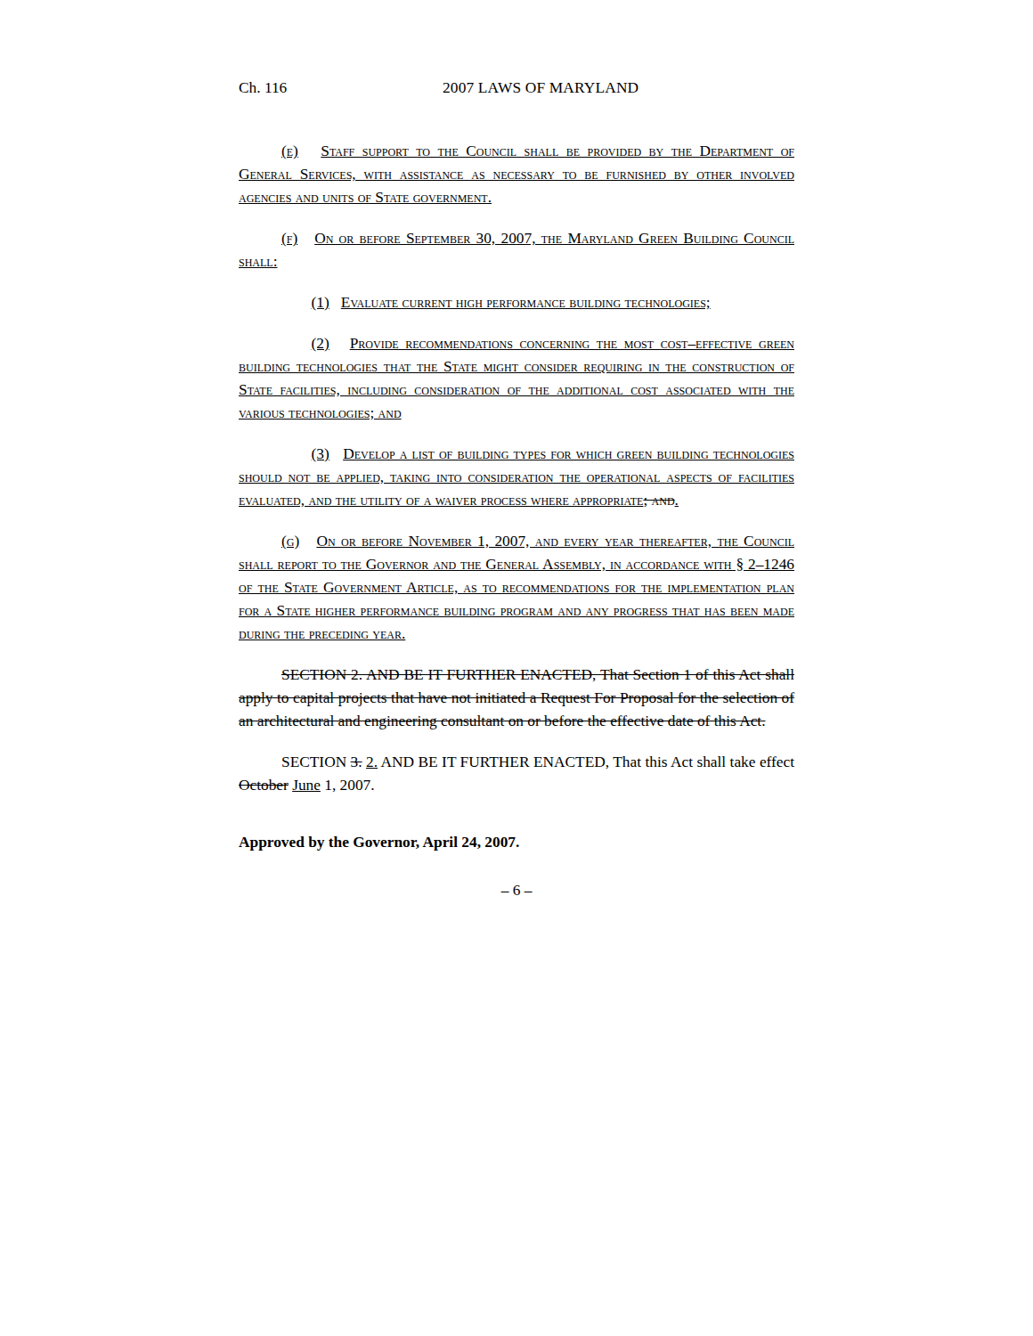Ch. 116
2007 LAWS OF MARYLAND
(e) Staff support to the Council shall be provided by the Department of General Services, with assistance as necessary to be furnished by other involved agencies and units of State government.
(f) On or before September 30, 2007, the Maryland Green Building Council shall:
(1) Evaluate current high performance building technologies;
(2) Provide recommendations concerning the most cost–effective green building technologies that the State might consider requiring in the construction of State facilities, including consideration of the additional cost associated with the various technologies; and
(3) Develop a list of building types for which green building technologies should not be applied, taking into consideration the operational aspects of facilities evaluated, and the utility of a waiver process where appropriate; and.
(g) On or before November 1, 2007, and every year thereafter, the Council shall report to the Governor and the General Assembly, in accordance with § 2–1246 of the State Government Article, as to recommendations for the implementation plan for a State higher performance building program and any progress that has been made during the preceding year.
SECTION 2. AND BE IT FURTHER ENACTED, That Section 1 of this Act shall apply to capital projects that have not initiated a Request For Proposal for the selection of an architectural and engineering consultant on or before the effective date of this Act.
SECTION 3. 2. AND BE IT FURTHER ENACTED, That this Act shall take effect October June 1, 2007.
Approved by the Governor, April 24, 2007.
– 6 –